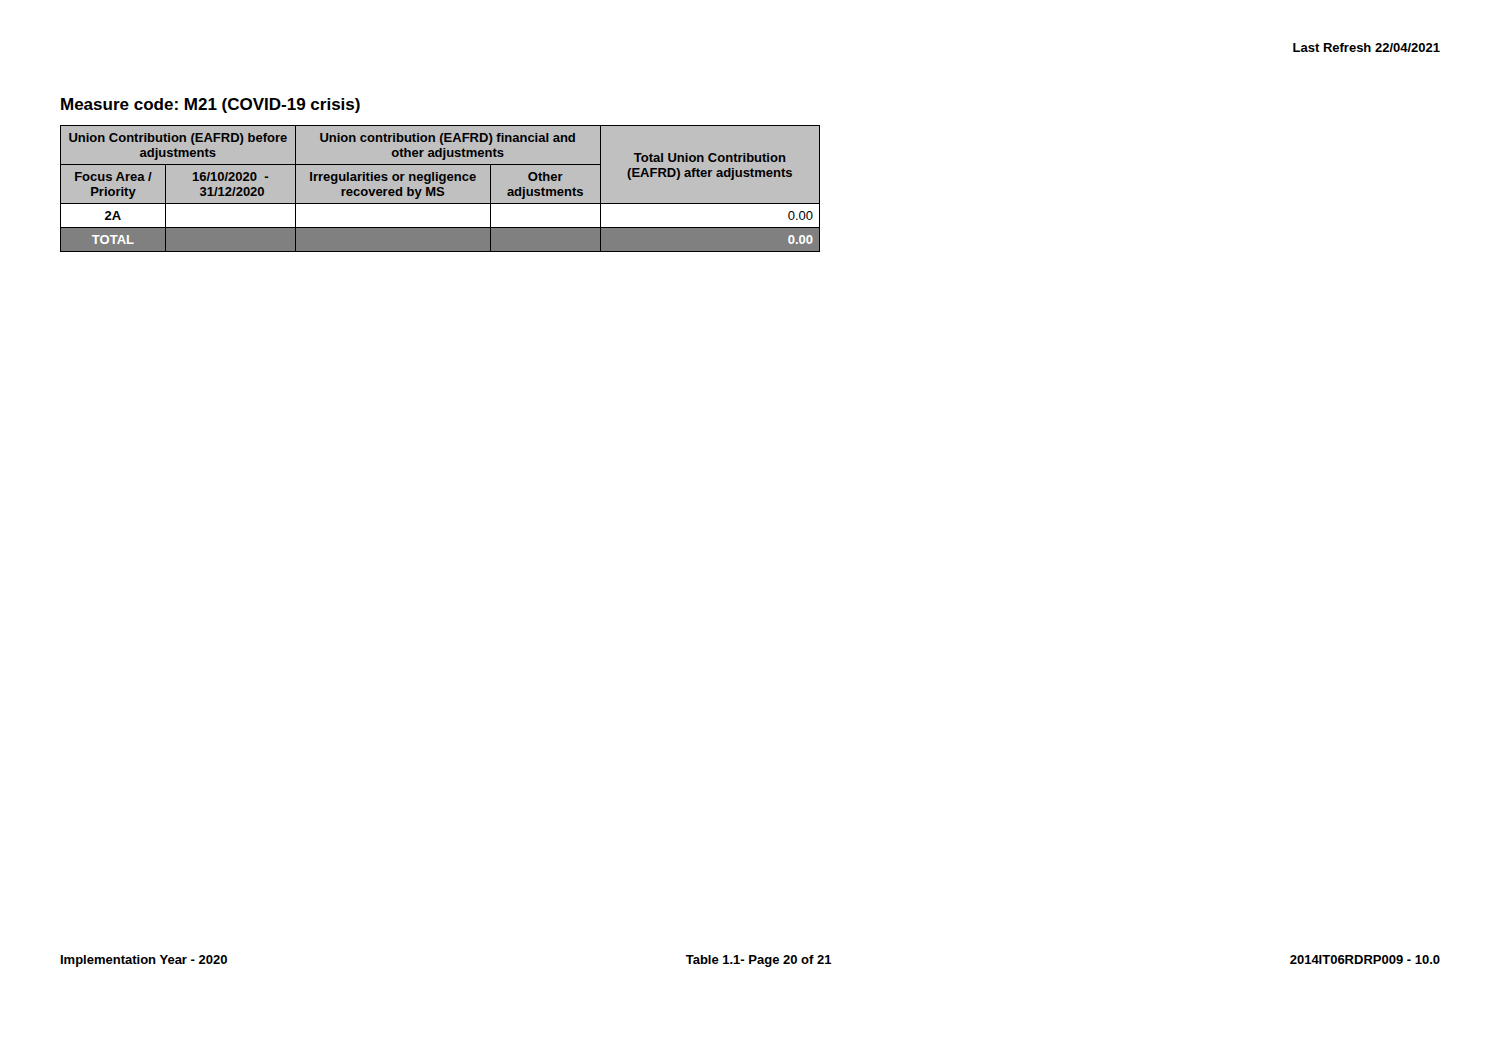Last Refresh 22/04/2021
Measure code: M21 (COVID-19 crisis)
| Union Contribution (EAFRD) before adjustments | Union contribution (EAFRD) financial and other adjustments | Total Union Contribution (EAFRD) after adjustments |
| --- | --- | --- |
| Focus Area / Priority | 16/10/2020 - 31/12/2020 | Irregularities or negligence recovered by MS | Other adjustments |
| 2A | | | | 0.00 |
| TOTAL | | | | 0.00 |
Implementation Year - 2020
Table 1.1- Page 20 of 21
2014IT06RDRP009 - 10.0